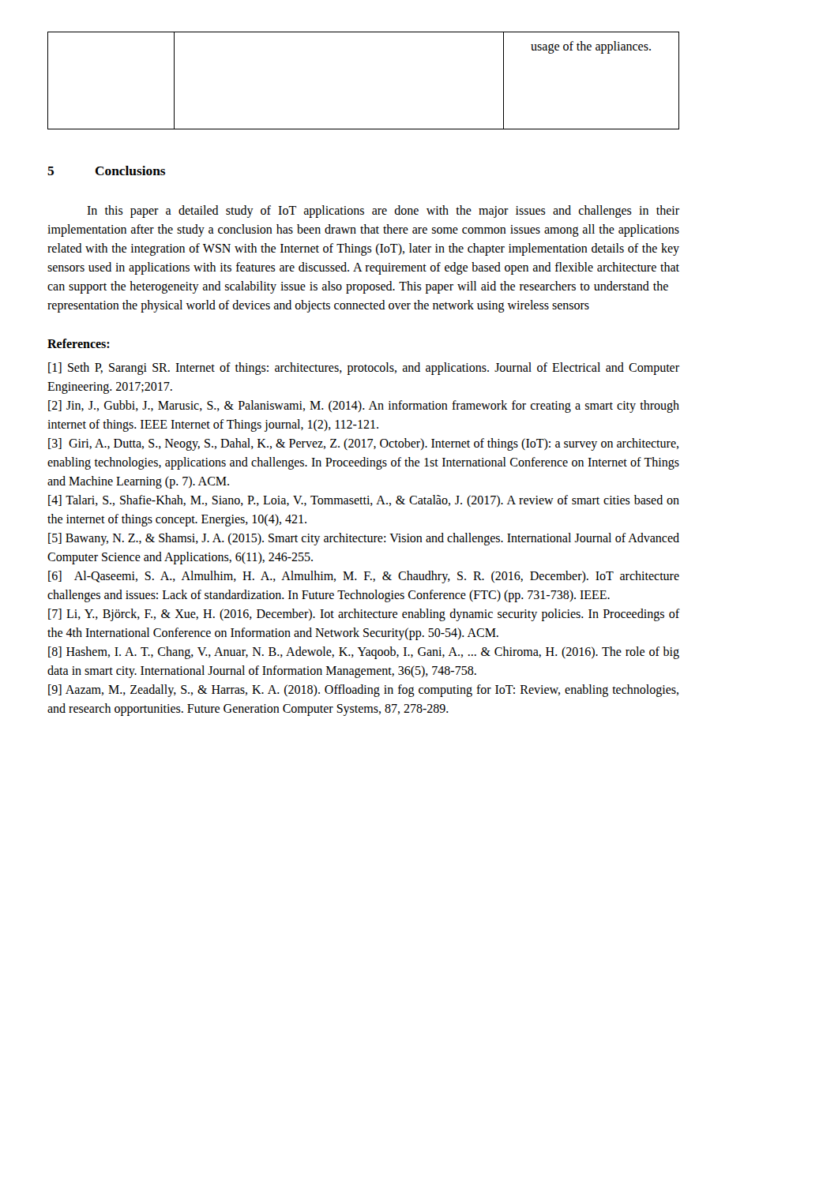| | | | usage of the appliances. |
5 Conclusions
In this paper a detailed study of IoT applications are done with the major issues and challenges in their implementation after the study a conclusion has been drawn that there are some common issues among all the applications related with the integration of WSN with the Internet of Things (IoT), later in the chapter implementation details of the key sensors used in applications with its features are discussed. A requirement of edge based open and flexible architecture that can support the heterogeneity and scalability issue is also proposed. This paper will aid the researchers to understand the representation the physical world of devices and objects connected over the network using wireless sensors
References:
[1] Seth P, Sarangi SR. Internet of things: architectures, protocols, and applications. Journal of Electrical and Computer Engineering. 2017;2017.
[2] Jin, J., Gubbi, J., Marusic, S., & Palaniswami, M. (2014). An information framework for creating a smart city through internet of things. IEEE Internet of Things journal, 1(2), 112-121.
[3] Giri, A., Dutta, S., Neogy, S., Dahal, K., & Pervez, Z. (2017, October). Internet of things (IoT): a survey on architecture, enabling technologies, applications and challenges. In Proceedings of the 1st International Conference on Internet of Things and Machine Learning (p. 7). ACM.
[4] Talari, S., Shafie-Khah, M., Siano, P., Loia, V., Tommasetti, A., & Catalão, J. (2017). A review of smart cities based on the internet of things concept. Energies, 10(4), 421.
[5] Bawany, N. Z., & Shamsi, J. A. (2015). Smart city architecture: Vision and challenges. International Journal of Advanced Computer Science and Applications, 6(11), 246-255.
[6] Al-Qaseemi, S. A., Almulhim, H. A., Almulhim, M. F., & Chaudhry, S. R. (2016, December). IoT architecture challenges and issues: Lack of standardization. In Future Technologies Conference (FTC) (pp. 731-738). IEEE.
[7] Li, Y., Björck, F., & Xue, H. (2016, December). Iot architecture enabling dynamic security policies. In Proceedings of the 4th International Conference on Information and Network Security(pp. 50-54). ACM.
[8] Hashem, I. A. T., Chang, V., Anuar, N. B., Adewole, K., Yaqoob, I., Gani, A., ... & Chiroma, H. (2016). The role of big data in smart city. International Journal of Information Management, 36(5), 748-758.
[9] Aazam, M., Zeadally, S., & Harras, K. A. (2018). Offloading in fog computing for IoT: Review, enabling technologies, and research opportunities. Future Generation Computer Systems, 87, 278-289.